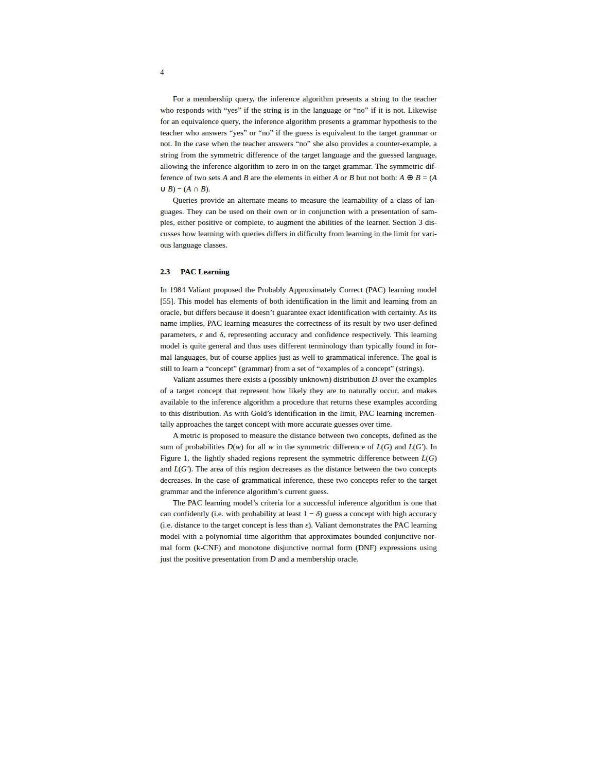4
For a membership query, the inference algorithm presents a string to the teacher who responds with “yes” if the string is in the language or “no” if it is not. Likewise for an equivalence query, the inference algorithm presents a grammar hypothesis to the teacher who answers “yes” or “no” if the guess is equivalent to the target grammar or not. In the case when the teacher answers “no” she also provides a counter-example, a string from the symmetric difference of the target language and the guessed language, allowing the inference algorithm to zero in on the target grammar. The symmetric difference of two sets A and B are the elements in either A or B but not both: A ⊕ B = (A ∪ B) − (A ∩ B).
Queries provide an alternate means to measure the learnability of a class of languages. They can be used on their own or in conjunction with a presentation of samples, either positive or complete, to augment the abilities of the learner. Section 3 discusses how learning with queries differs in difficulty from learning in the limit for various language classes.
2.3 PAC Learning
In 1984 Valiant proposed the Probably Approximately Correct (PAC) learning model [55]. This model has elements of both identification in the limit and learning from an oracle, but differs because it doesn’t guarantee exact identification with certainty. As its name implies, PAC learning measures the correctness of its result by two user-defined parameters, ε and δ, representing accuracy and confidence respectively. This learning model is quite general and thus uses different terminology than typically found in formal languages, but of course applies just as well to grammatical inference. The goal is still to learn a “concept” (grammar) from a set of “examples of a concept” (strings).
Valiant assumes there exists a (possibly unknown) distribution D over the examples of a target concept that represent how likely they are to naturally occur, and makes available to the inference algorithm a procedure that returns these examples according to this distribution. As with Gold’s identification in the limit, PAC learning incrementally approaches the target concept with more accurate guesses over time.
A metric is proposed to measure the distance between two concepts, defined as the sum of probabilities D(w) for all w in the symmetric difference of L(G) and L(G′). In Figure 1, the lightly shaded regions represent the symmetric difference between L(G) and L(G′). The area of this region decreases as the distance between the two concepts decreases. In the case of grammatical inference, these two concepts refer to the target grammar and the inference algorithm’s current guess.
The PAC learning model’s criteria for a successful inference algorithm is one that can confidently (i.e. with probability at least 1 − δ) guess a concept with high accuracy (i.e. distance to the target concept is less than ε). Valiant demonstrates the PAC learning model with a polynomial time algorithm that approximates bounded conjunctive normal form (k-CNF) and monotone disjunctive normal form (DNF) expressions using just the positive presentation from D and a membership oracle.